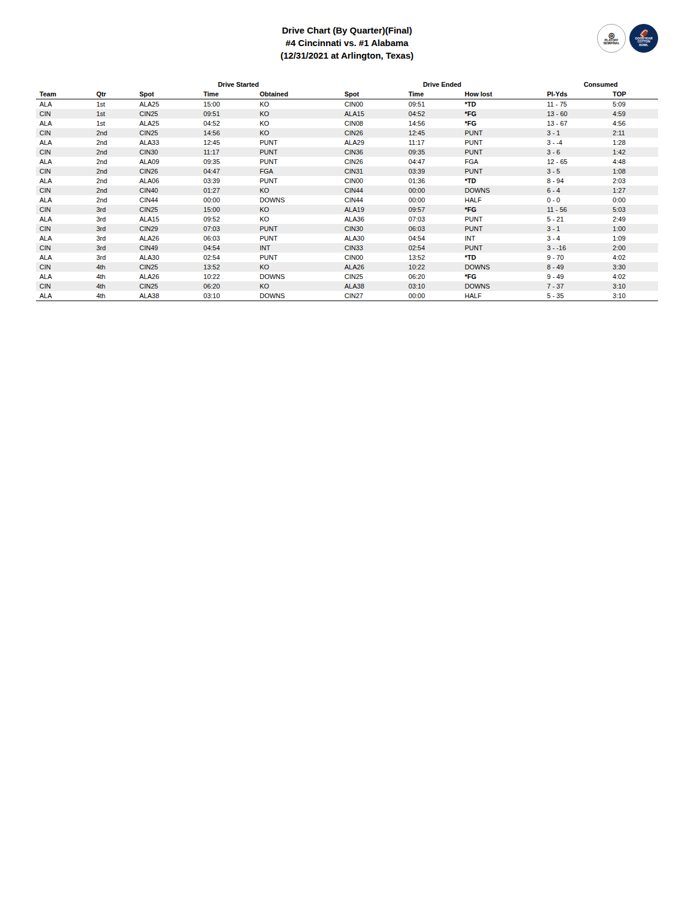◎PLAYOFF
SEMIFINAL
🏈GOODYEAR
COTTON
BOWL
Drive Chart (By Quarter)(Final)
#4 Cincinnati vs. #1 Alabama
(12/31/2021 at Arlington, Texas)
| | Drive Started | Drive Ended | Consumed |
| --- | --- | --- | --- |
| Team | Qtr | Spot | Time | Obtained | Spot | Time | How lost | Pl-Yds | TOP |
| ALA | 1st | ALA25 | 15:00 | KO | CIN00 | 09:51 | *TD | 11 - 75 | 5:09 |
| CIN | 1st | CIN25 | 09:51 | KO | ALA15 | 04:52 | *FG | 13 - 60 | 4:59 |
| ALA | 1st | ALA25 | 04:52 | KO | CIN08 | 14:56 | *FG | 13 - 67 | 4:56 |
| CIN | 2nd | CIN25 | 14:56 | KO | CIN26 | 12:45 | PUNT | 3 - 1 | 2:11 |
| ALA | 2nd | ALA33 | 12:45 | PUNT | ALA29 | 11:17 | PUNT | 3 - -4 | 1:28 |
| CIN | 2nd | CIN30 | 11:17 | PUNT | CIN36 | 09:35 | PUNT | 3 - 6 | 1:42 |
| ALA | 2nd | ALA09 | 09:35 | PUNT | CIN26 | 04:47 | FGA | 12 - 65 | 4:48 |
| CIN | 2nd | CIN26 | 04:47 | FGA | CIN31 | 03:39 | PUNT | 3 - 5 | 1:08 |
| ALA | 2nd | ALA06 | 03:39 | PUNT | CIN00 | 01:36 | *TD | 8 - 94 | 2:03 |
| CIN | 2nd | CIN40 | 01:27 | KO | CIN44 | 00:00 | DOWNS | 6 - 4 | 1:27 |
| ALA | 2nd | CIN44 | 00:00 | DOWNS | CIN44 | 00:00 | HALF | 0 - 0 | 0:00 |
| CIN | 3rd | CIN25 | 15:00 | KO | ALA19 | 09:57 | *FG | 11 - 56 | 5:03 |
| ALA | 3rd | ALA15 | 09:52 | KO | ALA36 | 07:03 | PUNT | 5 - 21 | 2:49 |
| CIN | 3rd | CIN29 | 07:03 | PUNT | CIN30 | 06:03 | PUNT | 3 - 1 | 1:00 |
| ALA | 3rd | ALA26 | 06:03 | PUNT | ALA30 | 04:54 | INT | 3 - 4 | 1:09 |
| CIN | 3rd | CIN49 | 04:54 | INT | CIN33 | 02:54 | PUNT | 3 - -16 | 2:00 |
| ALA | 3rd | ALA30 | 02:54 | PUNT | CIN00 | 13:52 | *TD | 9 - 70 | 4:02 |
| CIN | 4th | CIN25 | 13:52 | KO | ALA26 | 10:22 | DOWNS | 8 - 49 | 3:30 |
| ALA | 4th | ALA26 | 10:22 | DOWNS | CIN25 | 06:20 | *FG | 9 - 49 | 4:02 |
| CIN | 4th | CIN25 | 06:20 | KO | ALA38 | 03:10 | DOWNS | 7 - 37 | 3:10 |
| ALA | 4th | ALA38 | 03:10 | DOWNS | CIN27 | 00:00 | HALF | 5 - 35 | 3:10 |